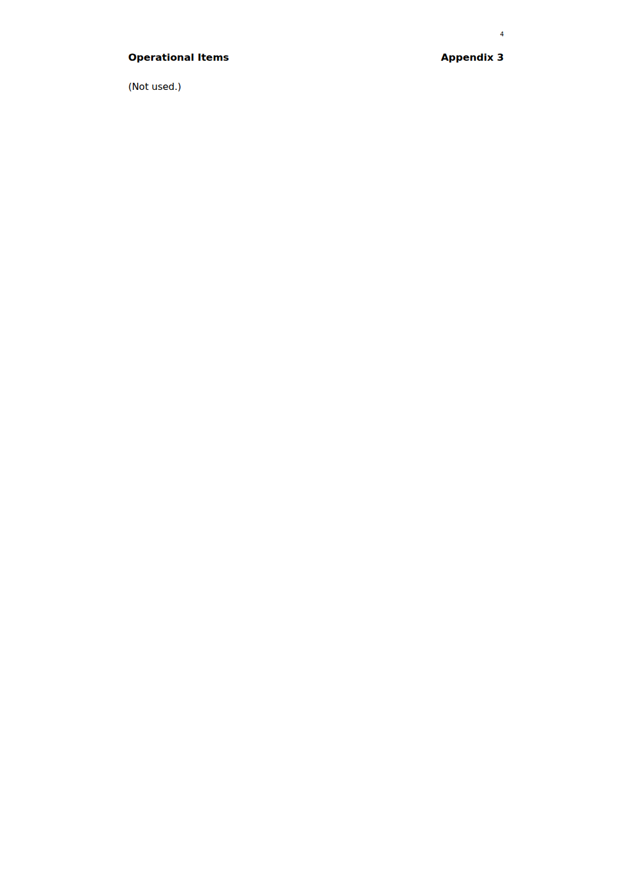4
Operational Items Appendix 3
(Not used.)